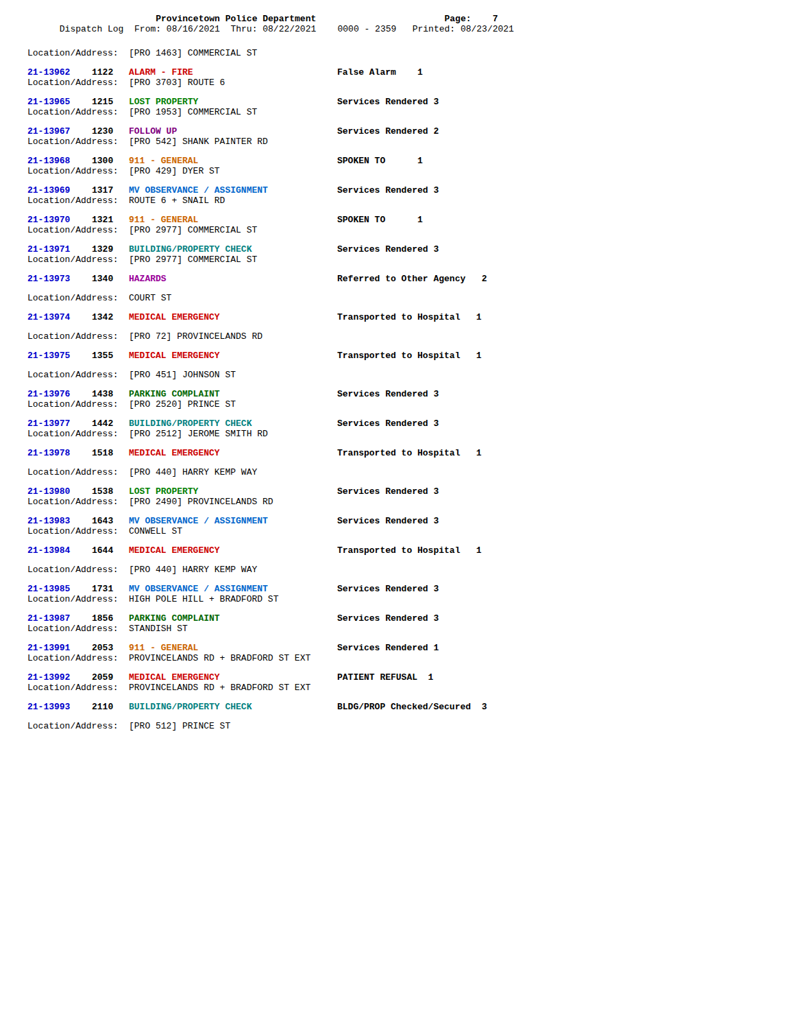Provincetown Police Department Page: 7
Dispatch Log From: 08/16/2021 Thru: 08/22/2021 0000 - 2359 Printed: 08/23/2021
| Location/Address: | [PRO 1463] COMMERCIAL ST |
| 21-13962 | 1122 | ALARM - FIRE | False Alarm 1 |
| Location/Address: | [PRO 3703] ROUTE 6 |
| 21-13965 | 1215 | LOST PROPERTY | Services Rendered 3 |
| Location/Address: | [PRO 1953] COMMERCIAL ST |
| 21-13967 | 1230 | FOLLOW UP | Services Rendered 2 |
| Location/Address: | [PRO 542] SHANK PAINTER RD |
| 21-13968 | 1300 | 911 - GENERAL | SPOKEN TO 1 |
| Location/Address: | [PRO 429] DYER ST |
| 21-13969 | 1317 | MV OBSERVANCE / ASSIGNMENT | Services Rendered 3 |
| Location/Address: | ROUTE 6 + SNAIL RD |
| 21-13970 | 1321 | 911 - GENERAL | SPOKEN TO 1 |
| Location/Address: | [PRO 2977] COMMERCIAL ST |
| 21-13971 | 1329 | BUILDING/PROPERTY CHECK | Services Rendered 3 |
| Location/Address: | [PRO 2977] COMMERCIAL ST |
| 21-13973 | 1340 | HAZARDS | Referred to Other Agency 2 |
| Location/Address: | COURT ST |
| 21-13974 | 1342 | MEDICAL EMERGENCY | Transported to Hospital 1 |
| Location/Address: | [PRO 72] PROVINCELANDS RD |
| 21-13975 | 1355 | MEDICAL EMERGENCY | Transported to Hospital 1 |
| Location/Address: | [PRO 451] JOHNSON ST |
| 21-13976 | 1438 | PARKING COMPLAINT | Services Rendered 3 |
| Location/Address: | [PRO 2520] PRINCE ST |
| 21-13977 | 1442 | BUILDING/PROPERTY CHECK | Services Rendered 3 |
| Location/Address: | [PRO 2512] JEROME SMITH RD |
| 21-13978 | 1518 | MEDICAL EMERGENCY | Transported to Hospital 1 |
| Location/Address: | [PRO 440] HARRY KEMP WAY |
| 21-13980 | 1538 | LOST PROPERTY | Services Rendered 3 |
| Location/Address: | [PRO 2490] PROVINCELANDS RD |
| 21-13983 | 1643 | MV OBSERVANCE / ASSIGNMENT | Services Rendered 3 |
| Location/Address: | CONWELL ST |
| 21-13984 | 1644 | MEDICAL EMERGENCY | Transported to Hospital 1 |
| Location/Address: | [PRO 440] HARRY KEMP WAY |
| 21-13985 | 1731 | MV OBSERVANCE / ASSIGNMENT | Services Rendered 3 |
| Location/Address: | HIGH POLE HILL + BRADFORD ST |
| 21-13987 | 1856 | PARKING COMPLAINT | Services Rendered 3 |
| Location/Address: | STANDISH ST |
| 21-13991 | 2053 | 911 - GENERAL | Services Rendered 1 |
| Location/Address: | PROVINCELANDS RD + BRADFORD ST EXT |
| 21-13992 | 2059 | MEDICAL EMERGENCY | PATIENT REFUSAL 1 |
| Location/Address: | PROVINCELANDS RD + BRADFORD ST EXT |
| 21-13993 | 2110 | BUILDING/PROPERTY CHECK | BLDG/PROP Checked/Secured 3 |
| Location/Address: | [PRO 512] PRINCE ST |